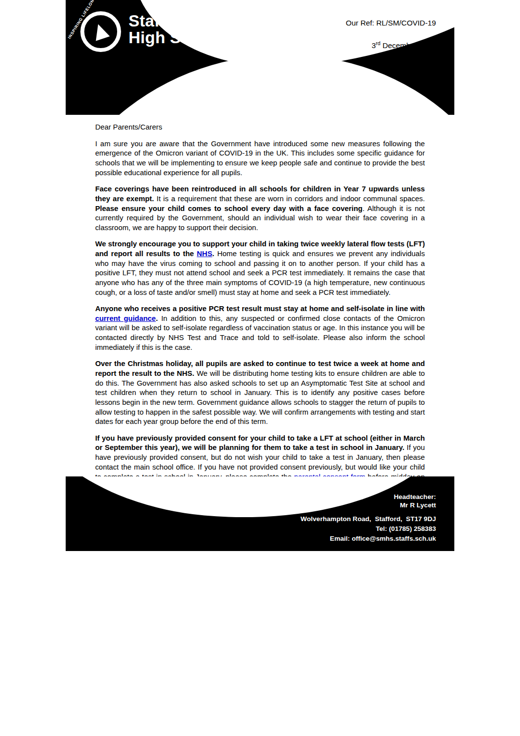Stafford Manor High School
INSPIRING LIFELONG LEARNING
Our Ref: RL/SM/COVID-19
3rd December 2021
Dear Parents/Carers
I am sure you are aware that the Government have introduced some new measures following the emergence of the Omicron variant of COVID-19 in the UK. This includes some specific guidance for schools that we will be implementing to ensure we keep people safe and continue to provide the best possible educational experience for all pupils.
Face coverings have been reintroduced in all schools for children in Year 7 upwards unless they are exempt. It is a requirement that these are worn in corridors and indoor communal spaces. Please ensure your child comes to school every day with a face covering. Although it is not currently required by the Government, should an individual wish to wear their face covering in a classroom, we are happy to support their decision.
We strongly encourage you to support your child in taking twice weekly lateral flow tests (LFT) and report all results to the NHS. Home testing is quick and ensures we prevent any individuals who may have the virus coming to school and passing it on to another person. If your child has a positive LFT, they must not attend school and seek a PCR test immediately. It remains the case that anyone who has any of the three main symptoms of COVID-19 (a high temperature, new continuous cough, or a loss of taste and/or smell) must stay at home and seek a PCR test immediately.
Anyone who receives a positive PCR test result must stay at home and self-isolate in line with current guidance. In addition to this, any suspected or confirmed close contacts of the Omicron variant will be asked to self-isolate regardless of vaccination status or age. In this instance you will be contacted directly by NHS Test and Trace and told to self-isolate. Please also inform the school immediately if this is the case.
Over the Christmas holiday, all pupils are asked to continue to test twice a week at home and report the result to the NHS. We will be distributing home testing kits to ensure children are able to do this. The Government has also asked schools to set up an Asymptomatic Test Site at school and test children when they return to school in January. This is to identify any positive cases before lessons begin in the new term. Government guidance allows schools to stagger the return of pupils to allow testing to happen in the safest possible way. We will confirm arrangements with testing and start dates for each year group before the end of this term.
If you have previously provided consent for your child to take a LFT at school (either in March or September this year), we will be planning for them to take a test in school in January. If you have previously provided consent, but do not wish your child to take a test in January, then please contact the main school office. If you have not provided consent previously, but would like your child to complete a test in school in January, please complete the parental consent form before midday on Thursday 9th December.
The School Immunisation Team has now delivered the first COVID vaccine to all eligible children whose parents provided positive consent. If your child did not received the vaccine in school, they can also be booked online through the NHS website, or by going to a walk-in vaccination centre. Further information for parents of 12-15 year olds can be found here.
Headteacher:
Mr R Lycett
Wolverhampton Road, Stafford, ST17 9DJ
Tel: (01785) 258383
Email: office@smhs.staffs.sch.uk